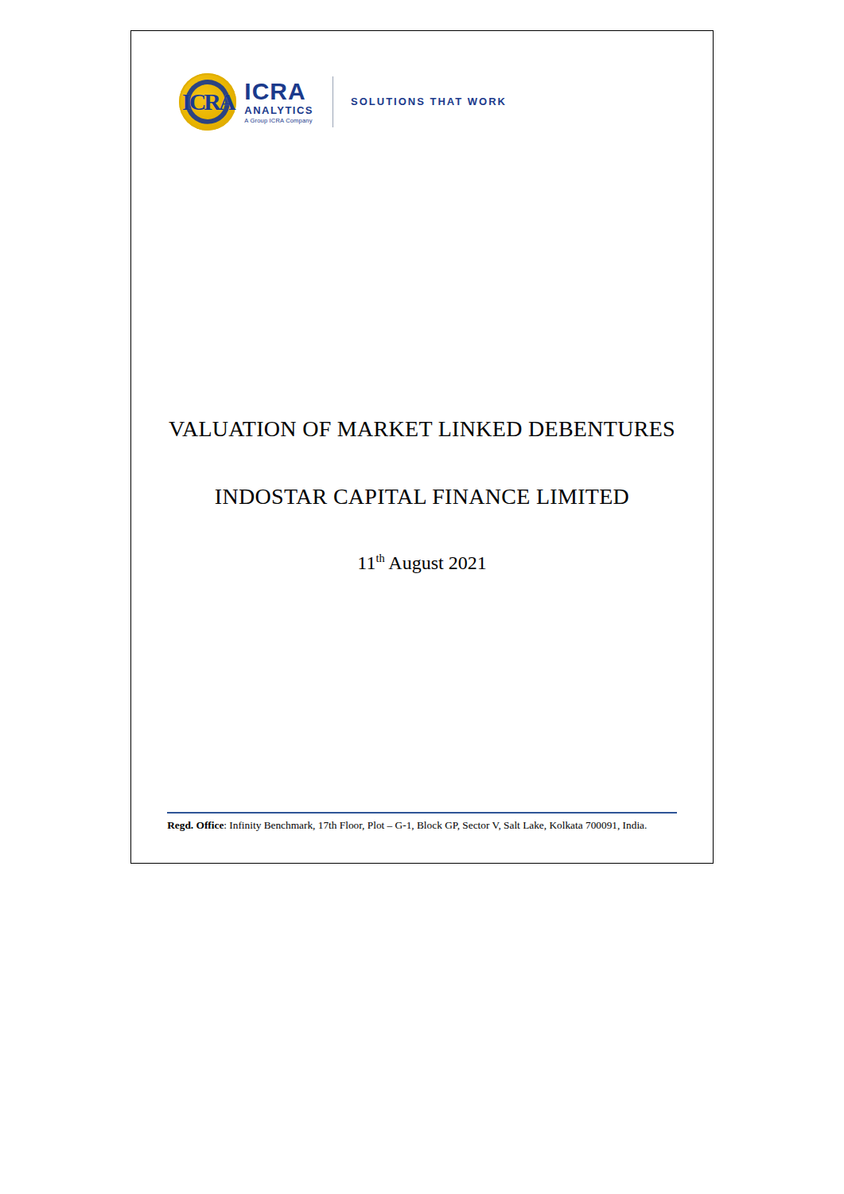ICRA
ICRA ANALYTICS A Group ICRA Company
SOLUTIONS THAT WORK
VALUATION OF MARKET LINKED DEBENTURES
INDOSTAR CAPITAL FINANCE LIMITED
11th August 2021
Regd. Office: Infinity Benchmark, 17th Floor, Plot – G-1, Block GP, Sector V, Salt Lake, Kolkata 700091, India.